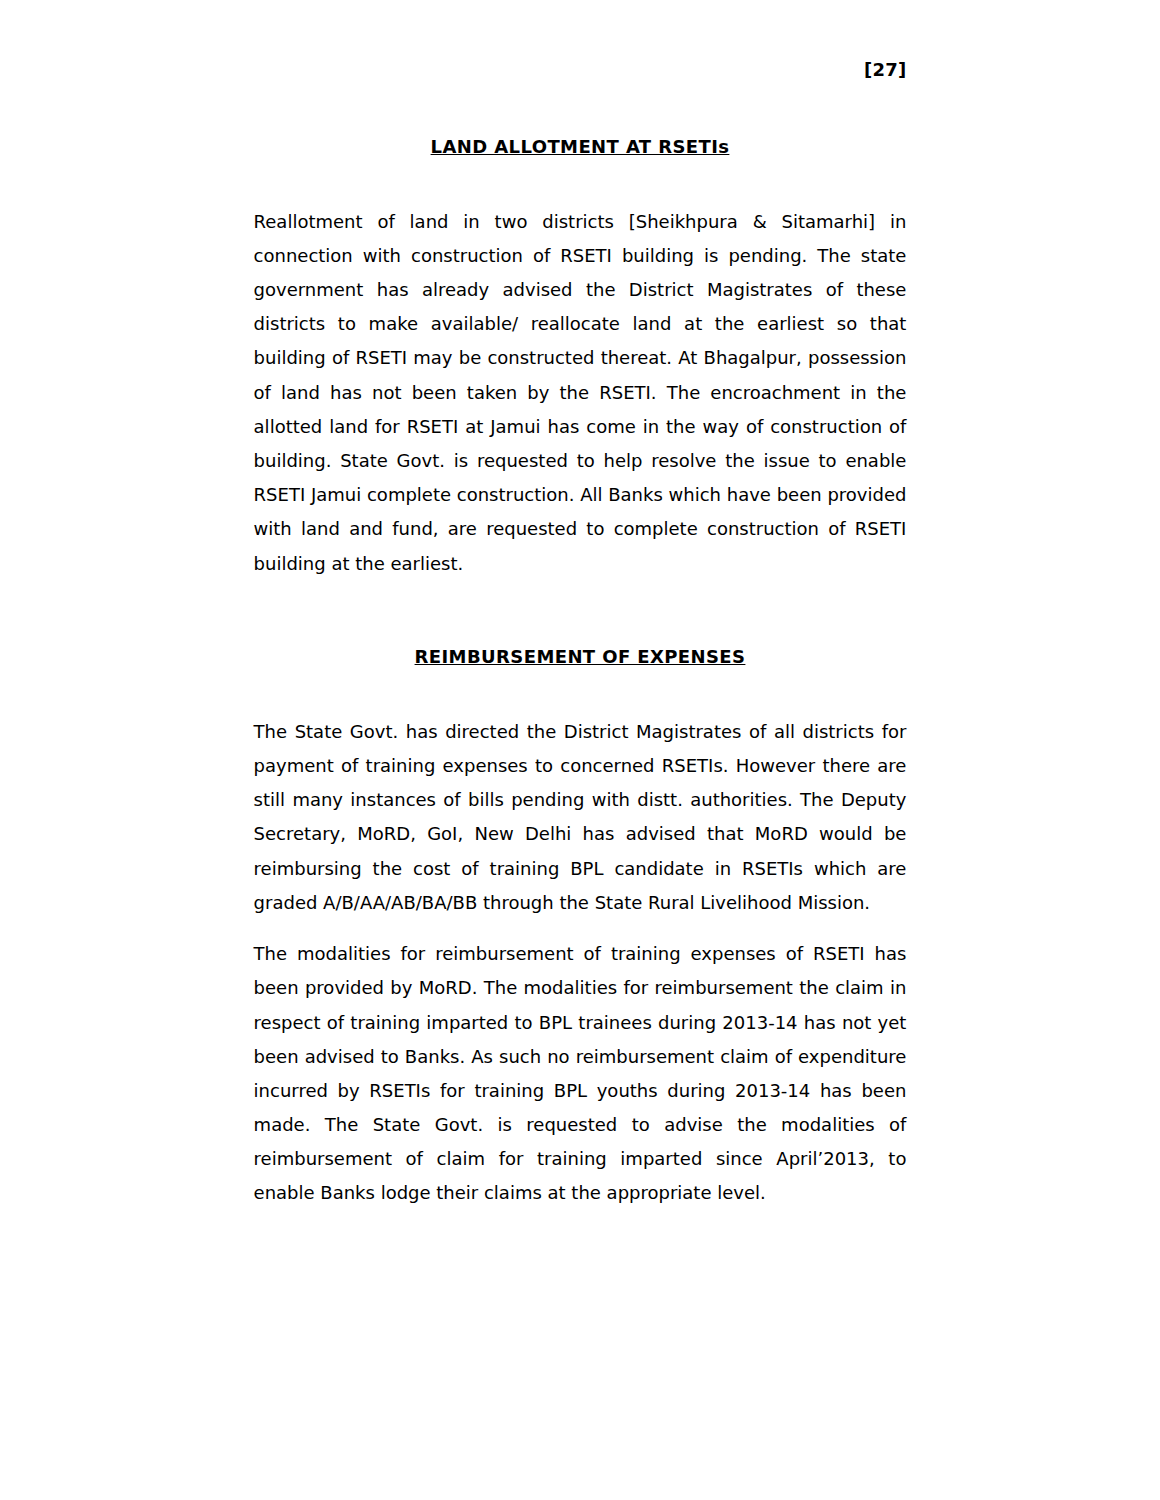[27]
LAND ALLOTMENT AT RSETIs
Reallotment of land in two districts [Sheikhpura & Sitamarhi] in connection with construction of RSETI building is pending. The state government has already advised the District Magistrates of these districts to make available/ reallocate land at the earliest so that building of RSETI may be constructed thereat. At Bhagalpur, possession of land has not been taken by the RSETI. The encroachment in the allotted land for RSETI at Jamui has come in the way of construction of building. State Govt. is requested to help resolve the issue to enable RSETI Jamui complete construction. All Banks which have been provided with land and fund, are requested to complete construction of RSETI building at the earliest.
REIMBURSEMENT OF EXPENSES
The State Govt. has directed the District Magistrates of all districts for payment of training expenses to concerned RSETIs. However there are still many instances of bills pending with distt. authorities. The Deputy Secretary, MoRD, GoI, New Delhi has advised that MoRD would be reimbursing the cost of training BPL candidate in RSETIs which are graded A/B/AA/AB/BA/BB through the State Rural Livelihood Mission.
The modalities for reimbursement of training expenses of RSETI has been provided by MoRD. The modalities for reimbursement the claim in respect of training imparted to BPL trainees during 2013-14 has not yet been advised to Banks. As such no reimbursement claim of expenditure incurred by RSETIs for training BPL youths during 2013-14 has been made. The State Govt. is requested to advise the modalities of reimbursement of claim for training imparted since April’2013, to enable Banks lodge their claims at the appropriate level.